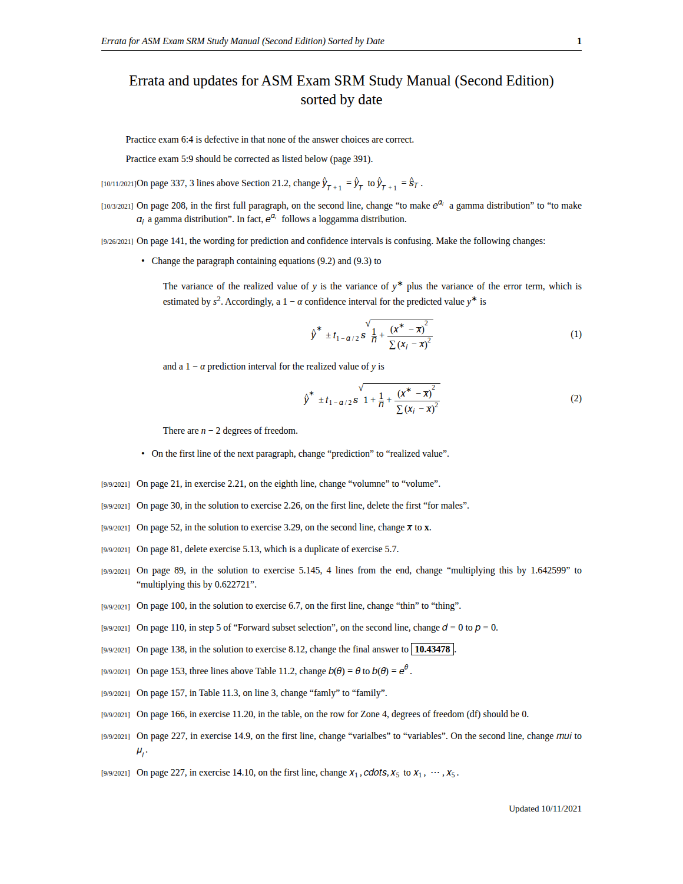Errata for ASM Exam SRM Study Manual (Second Edition) Sorted by Date 1
Errata and updates for ASM Exam SRM Study Manual (Second Edition)
sorted by date
Practice exam 6:4 is defective in that none of the answer choices are correct.
Practice exam 5:9 should be corrected as listed below (page 391).
[10/11/2021]
On page 337, 3 lines above Section 21.2, change y^T+1 = y^T to y^T+1 = s^T .
[10/3/2021]
On page 208, in the first full paragraph, on the second line, change “to make eαi a gamma distribution” to “to make αi a gamma distribution”. In fact, eαi follows a loggamma distribution.
[9/26/2021]
On page 141, the wording for prediction and confidence intervals is confusing. Make the following changes:
Change the paragraph containing equations (9.2) and (9.3) to
The variance of the realized value of y is the variance of y∗ plus the variance of the error term, which is estimated by s2. Accordingly, a 1 − α confidence interval for the predicted value y∗ is
y^∗ ± t1−α/2 s 1n + (x∗−x¯)2 ∑(xi−x¯)2
(1)
and a 1 − α prediction interval for the realized value of y is
y^∗ ± t1−α/2 s 1 + 1n + (x∗−x¯)2 ∑(xi−x¯)2
(2)
There are n − 2 degrees of freedom.
On the first line of the next paragraph, change “prediction” to “realized value”.
[9/9/2021]
On page 21, in exercise 2.21, on the eighth line, change “volumne” to “volume”.
[9/9/2021]
On page 30, in the solution to exercise 2.26, on the first line, delete the first “for males”.
[9/9/2021]
On page 52, in the solution to exercise 3.29, on the second line, change x¯ to x.
[9/9/2021]
On page 81, delete exercise 5.13, which is a duplicate of exercise 5.7.
[9/9/2021]
On page 89, in the solution to exercise 5.145, 4 lines from the end, change “multiplying this by 1.642599” to “multiplying this by 0.622721”.
[9/9/2021]
On page 100, in the solution to exercise 6.7, on the first line, change “thin” to “thing”.
[9/9/2021]
On page 110, in step 5 of “Forward subset selection”, on the second line, change d=0 to p=0.
[9/9/2021]
On page 138, in the solution to exercise 8.12, change the final answer to 10.43478.
[9/9/2021]
On page 153, three lines above Table 11.2, change b(θ)=θ to b(θ)=eθ.
[9/9/2021]
On page 157, in Table 11.3, on line 3, change “famly” to “family”.
[9/9/2021]
On page 166, in exercise 11.20, in the table, on the row for Zone 4, degrees of freedom (df) should be 0.
[9/9/2021]
On page 227, in exercise 14.9, on the first line, change “varialbes” to “variables”. On the second line, change mui to μi.
[9/9/2021]
On page 227, in exercise 14.10, on the first line, change x1,cdots,x5 to x1,⋯,x5.
Updated 10/11/2021